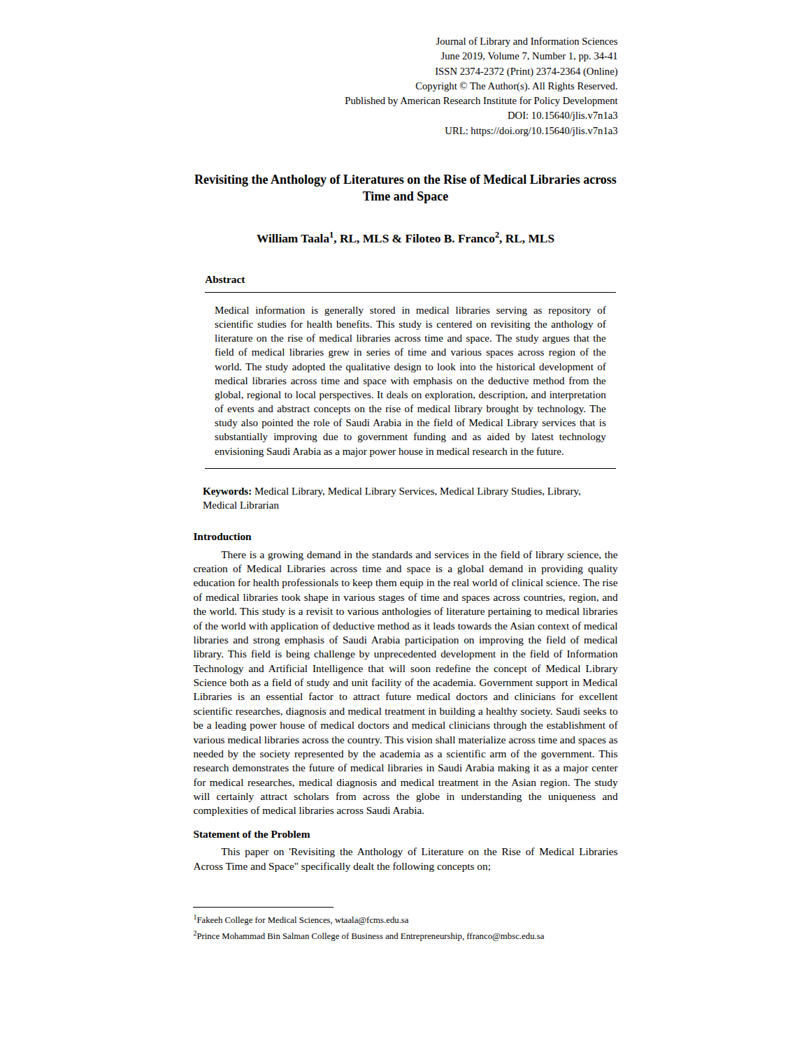Journal of Library and Information Sciences
June 2019, Volume 7, Number 1, pp. 34-41
ISSN 2374-2372 (Print) 2374-2364 (Online)
Copyright © The Author(s). All Rights Reserved.
Published by American Research Institute for Policy Development
DOI: 10.15640/jlis.v7n1a3
URL: https://doi.org/10.15640/jlis.v7n1a3
Revisiting the Anthology of Literatures on the Rise of Medical Libraries across Time and Space
William Taala1, RL, MLS & Filoteo B. Franco2, RL, MLS
Abstract
Medical information is generally stored in medical libraries serving as repository of scientific studies for health benefits. This study is centered on revisiting the anthology of literature on the rise of medical libraries across time and space. The study argues that the field of medical libraries grew in series of time and various spaces across region of the world. The study adopted the qualitative design to look into the historical development of medical libraries across time and space with emphasis on the deductive method from the global, regional to local perspectives. It deals on exploration, description, and interpretation of events and abstract concepts on the rise of medical library brought by technology. The study also pointed the role of Saudi Arabia in the field of Medical Library services that is substantially improving due to government funding and as aided by latest technology envisioning Saudi Arabia as a major power house in medical research in the future.
Keywords: Medical Library, Medical Library Services, Medical Library Studies, Library, Medical Librarian
Introduction
There is a growing demand in the standards and services in the field of library science, the creation of Medical Libraries across time and space is a global demand in providing quality education for health professionals to keep them equip in the real world of clinical science. The rise of medical libraries took shape in various stages of time and spaces across countries, region, and the world. This study is a revisit to various anthologies of literature pertaining to medical libraries of the world with application of deductive method as it leads towards the Asian context of medical libraries and strong emphasis of Saudi Arabia participation on improving the field of medical library. This field is being challenge by unprecedented development in the field of Information Technology and Artificial Intelligence that will soon redefine the concept of Medical Library Science both as a field of study and unit facility of the academia. Government support in Medical Libraries is an essential factor to attract future medical doctors and clinicians for excellent scientific researches, diagnosis and medical treatment in building a healthy society. Saudi seeks to be a leading power house of medical doctors and medical clinicians through the establishment of various medical libraries across the country. This vision shall materialize across time and spaces as needed by the society represented by the academia as a scientific arm of the government. This research demonstrates the future of medical libraries in Saudi Arabia making it as a major center for medical researches, medical diagnosis and medical treatment in the Asian region. The study will certainly attract scholars from across the globe in understanding the uniqueness and complexities of medical libraries across Saudi Arabia.
Statement of the Problem
This paper on 'Revisiting the Anthology of Literature on the Rise of Medical Libraries Across Time and Space" specifically dealt the following concepts on;
1Fakeeh College for Medical Sciences, wtaala@fcms.edu.sa
2Prince Mohammad Bin Salman College of Business and Entrepreneurship, ffranco@mbsc.edu.sa